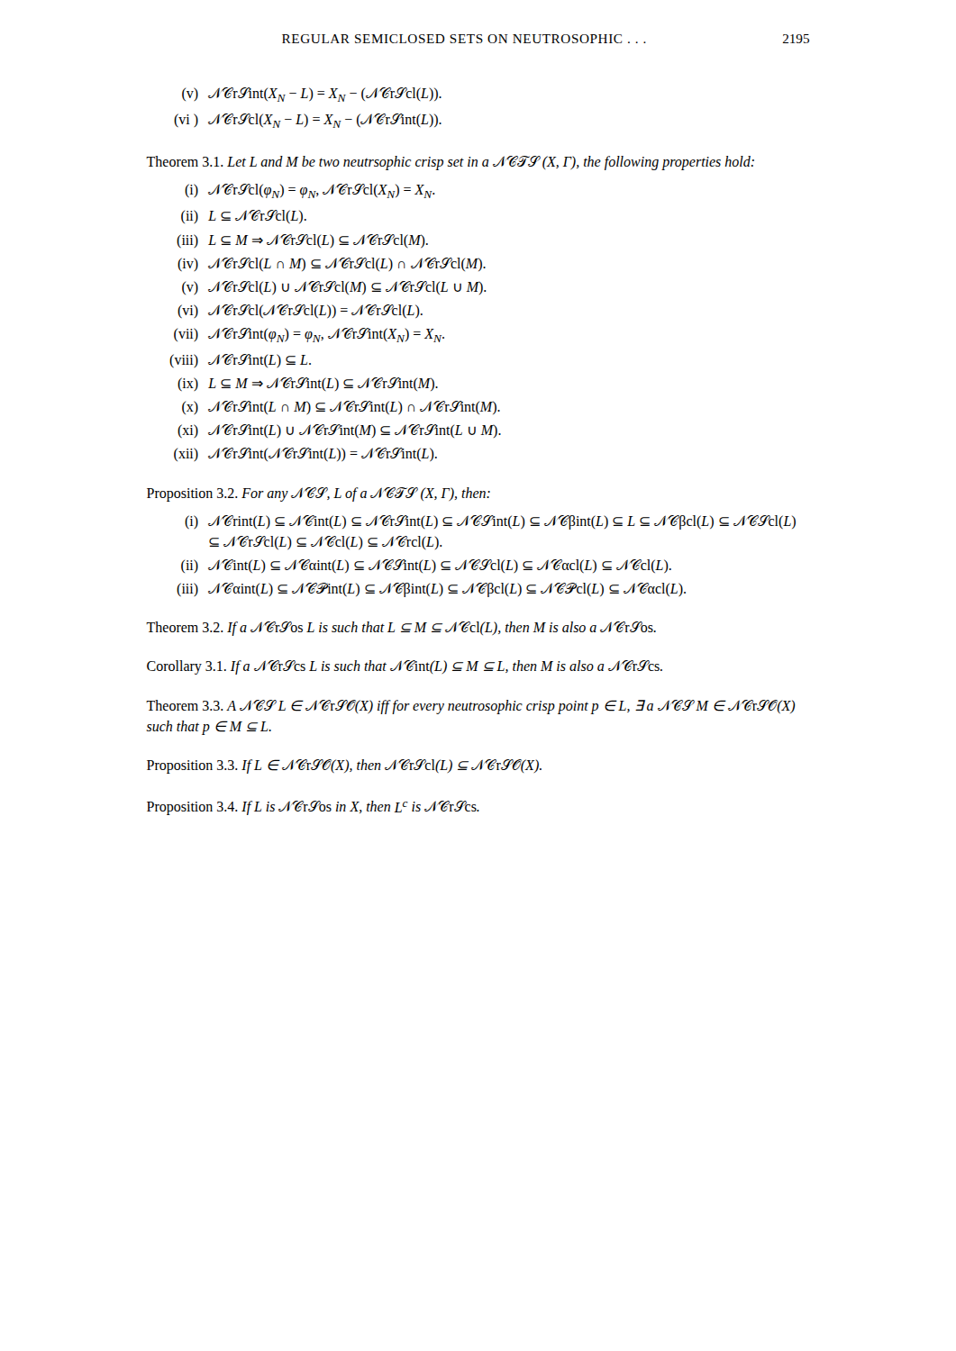REGULAR SEMICLOSED SETS ON NEUTROSOPHIC . . . 2195
(v) 𝒩𝒞r𝒮 int(XN − L) = XN − (𝒩𝒞r𝒮 cl(L)).
(vi ) 𝒩𝒞r𝒮 cl(XN − L) = XN − (𝒩𝒞r𝒮 int(L)).
Theorem 3.1. Let L and M be two neutrsophic crisp set in a 𝒩𝒞𝒯𝒮 (X, Γ), the following properties hold:
(i) 𝒩𝒞r𝒮 cl(φN) = φN, 𝒩𝒞r𝒮 cl(XN) = XN.
(ii) L ⊆ 𝒩𝒞r𝒮 cl(L).
(iii) L ⊆ M ⇒ 𝒩𝒞r𝒮 cl(L) ⊆ 𝒩𝒞r𝒮 cl(M).
(iv) 𝒩𝒞r𝒮 cl(L ∩ M) ⊆ 𝒩𝒞r𝒮 cl(L) ∩ 𝒩𝒞r𝒮 cl(M).
(v) 𝒩𝒞r𝒮 cl(L) ∪ 𝒩𝒞r𝒮 cl(M) ⊆ 𝒩𝒞r𝒮 cl(L ∪ M).
(vi) 𝒩𝒞r𝒮 cl(𝒩𝒞r𝒮 cl(L)) = 𝒩𝒞r𝒮 cl(L).
(vii) 𝒩𝒞r𝒮 int(φN) = φN, 𝒩𝒞r𝒮 int(XN) = XN.
(viii) 𝒩𝒞r𝒮 int(L) ⊆ L.
(ix) L ⊆ M ⇒ 𝒩𝒞r𝒮 int(L) ⊆ 𝒩𝒞r𝒮 int(M).
(x) 𝒩𝒞r𝒮 int(L ∩ M) ⊆ 𝒩𝒞r𝒮 int(L) ∩ 𝒩𝒞r𝒮 int(M).
(xi) 𝒩𝒞r𝒮 int(L) ∪ 𝒩𝒞r𝒮 int(M) ⊆ 𝒩𝒞r𝒮 int(L ∪ M).
(xii) 𝒩𝒞r𝒮 int(𝒩𝒞r𝒮 int(L)) = 𝒩𝒞r𝒮 int(L).
Proposition 3.2. For any 𝒩𝒞𝒮, L of a 𝒩𝒞𝒯𝒮 (X, Γ), then:
(i) 𝒩𝒞 rint(L) ⊆ 𝒩𝒞 int(L) ⊆ 𝒩𝒞r𝒮 int(L) ⊆ 𝒩𝒞𝒮 int(L) ⊆ 𝒩𝒞 βint(L) ⊆ L ⊆ 𝒩𝒞 βcl(L) ⊆ 𝒩𝒞𝒮 cl(L) ⊆ 𝒩𝒞r𝒮 cl(L) ⊆ 𝒩𝒞 cl(L) ⊆ 𝒩𝒞 rcl(L).
(ii) 𝒩𝒞 int(L) ⊆ 𝒩𝒞 αint(L) ⊆ 𝒩𝒞𝒮 int(L) ⊆ 𝒩𝒞𝒮 cl(L) ⊆ 𝒩𝒞 αcl(L) ⊆ 𝒩𝒞 cl(L).
(iii) 𝒩𝒞 αint(L) ⊆ 𝒩𝒞𝒫 int(L) ⊆ 𝒩𝒞 βint(L) ⊆ 𝒩𝒞 βcl(L) ⊆ 𝒩𝒞𝒫 cl(L) ⊆ 𝒩𝒞 αcl(L).
Theorem 3.2. If a 𝒩𝒞r𝒮 os L is such that L ⊆ M ⊆ 𝒩𝒞 cl(L), then M is also a 𝒩𝒞r𝒮 os.
Corollary 3.1. If a 𝒩𝒞r𝒮 cs L is such that 𝒩𝒞 int(L) ⊆ M ⊆ L, then M is also a 𝒩𝒞r𝒮 cs.
Theorem 3.3. A 𝒩𝒞𝒮 L ∈ 𝒩𝒞r𝒮𝒪(X) iff for every neutrosophic crisp point p ∈ L, ∃ a 𝒩𝒞𝒮 M ∈ 𝒩𝒞r𝒮𝒪(X) such that p ∈ M ⊆ L.
Proposition 3.3. If L ∈ 𝒩𝒞r𝒮𝒪(X), then 𝒩𝒞r𝒮 cl(L) ⊆ 𝒩𝒞r𝒮𝒪(X).
Proposition 3.4. If L is 𝒩𝒞r𝒮 os in X, then Lc is 𝒩𝒞r𝒮 cs.